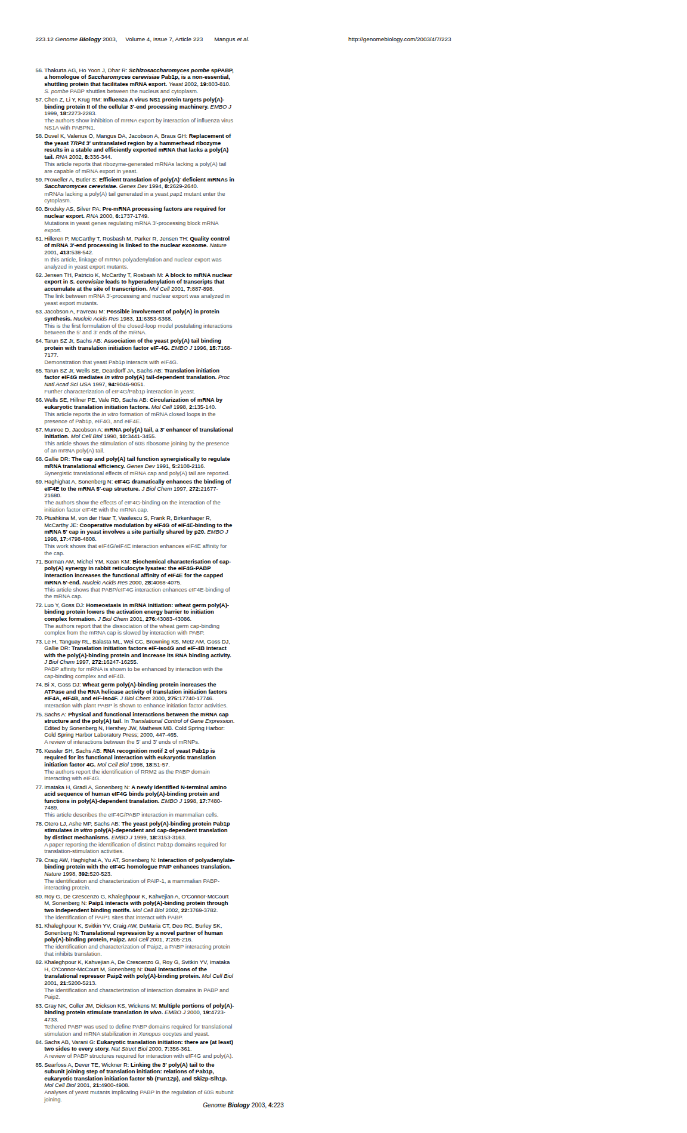223.12 Genome Biology 2003, Volume 4, Issue 7, Article 223 Mangus et al. http://genomebiology.com/2003/4/7/223
Thakurta AG, Ho Yoon J, Dhar R: Schizosaccharomyces pombe spPABP, a homologue of Saccharomyces cerevisiae Pab1p, is a non-essential, shuttling protein that facilitates mRNA export. Yeast 2002, 19: 803-810. S. pombe PABP shuttles between the nucleus and cytoplasm.
Chen Z, Li Y, Krug RM: Influenza A virus NS1 protein targets poly(A)-binding protein II of the cellular 3′-end processing machinery. EMBO J 1999, 18: 2273-2283. The authors show inhibition of mRNA export by interaction of influenza virus NS1A with PABPN1.
Duvel K, Valerius O, Mangus DA, Jacobson A, Braus GH: Replacement of the yeast TRP4 3′ untranslated region by a hammerhead ribozyme results in a stable and efficiently exported mRNA that lacks a poly(A) tail. RNA 2002, 8: 336-344. This article reports that ribozyme-generated mRNAs lacking a poly(A) tail are capable of mRNA export in yeast.
Proweller A, Butler S: Efficient translation of poly(A)- deficient mRNAs in Saccharomyces cerevisiae. Genes Dev 1994, 8: 2629-2640. mRNAs lacking a poly(A) tail generated in a yeast pap1 mutant enter the cytoplasm.
Brodsky AS, Silver PA: Pre-mRNA processing factors are required for nuclear export. RNA 2000, 6: 1737-1749. Mutations in yeast genes regulating mRNA 3′-processing block mRNA export.
Hilleren P, McCarthy T, Rosbash M, Parker R, Jensen TH: Quality control of mRNA 3′-end processing is linked to the nuclear exosome. Nature 2001, 413: 538-542. In this article, linkage of mRNA polyadenylation and nuclear export was analyzed in yeast export mutants.
Jensen TH, Patricio K, McCarthy T, Rosbash M: A block to mRNA nuclear export in S. cerevisiae leads to hyperadenylation of transcripts that accumulate at the site of transcription. Mol Cell 2001, 7: 887-898. The link between mRNA 3′-processing and nuclear export was analyzed in yeast export mutants.
Jacobson A, Favreau M: Possible involvement of poly(A) in protein synthesis. Nucleic Acids Res 1983, 11: 6353-6368. This is the first formulation of the closed-loop model postulating interactions between the 5′ and 3′ ends of the mRNA.
Tarun SZ Jr, Sachs AB: Association of the yeast poly(A) tail binding protein with translation initiation factor eIF-4G. EMBO J 1996, 15: 7168-7177. Demonstration that yeast Pab1p interacts with eIF4G.
Tarun SZ Jr, Wells SE, Deardorff JA, Sachs AB: Translation initiation factor eIF4G mediates in vitro poly(A) tail-dependent translation. Proc Natl Acad Sci USA 1997, 94: 9046-9051. Further characterization of eIF4G/Pab1p interaction in yeast.
Wells SE, Hillner PE, Vale RD, Sachs AB: Circularization of mRNA by eukaryotic translation initiation factors. Mol Cell 1998, 2: 135-140. This article reports the in vitro formation of mRNA closed loops in the presence of Pab1p, eIF4G, and eIF4E.
Munroe D, Jacobson A: mRNA poly(A) tail, a 3′ enhancer of translational initiation. Mol Cell Biol 1990, 10: 3441-3455. This article shows the stimulation of 60S ribosome joining by the presence of an mRNA poly(A) tail.
Gallie DR: The cap and poly(A) tail function synergistically to regulate mRNA translational efficiency. Genes Dev 1991, 5: 2108-2116. Synergistic translational effects of mRNA cap and poly(A) tail are reported.
Haghighat A, Sonenberg N: eIF4G dramatically enhances the binding of eIF4E to the mRNA 5′-cap structure. J Biol Chem 1997, 272: 21677-21680. The authors show the effects of eIF4G-binding on the interaction of the initiation factor eIF4E with the mRNA cap.
Ptushkina M, von der Haar T, Vasilescu S, Frank R, Birkenhager R, McCarthy JE: Cooperative modulation by eIF4G of eIF4E-binding to the mRNA 5′ cap in yeast involves a site partially shared by p20. EMBO J 1998, 17: 4798-4808. This work shows that eIF4G/eIF4E interaction enhances eIF4E affinity for the cap.
Borman AM, Michel YM, Kean KM: Biochemical characterisation of cap-poly(A) synergy in rabbit reticulocyte lysates: the eIF4G-PABP interaction increases the functional affinity of eIF4E for the capped mRNA 5′-end. Nucleic Acids Res 2000, 28: 4068-4075. This article shows that PABP/eIF4G interaction enhances eIF4E-binding of the mRNA cap.
Luo Y, Goss DJ: Homeostasis in mRNA initiation: wheat germ poly(A)-binding protein lowers the activation energy barrier to initiation complex formation. J Biol Chem 2001, 276: 43083-43086. The authors report that the dissociation of the wheat germ cap-binding complex from the mRNA cap is slowed by interaction with PABP.
Le H, Tanguay RL, Balasta ML, Wei CC, Browning KS, Metz AM, Goss DJ, Gallie DR: Translation initiation factors eIF-iso4G and eIF-4B interact with the poly(A)-binding protein and increase its RNA binding activity. J Biol Chem 1997, 272: 16247-16255. PABP affinity for mRNA is shown to be enhanced by interaction with the cap-binding complex and eIF4B.
Bi X, Goss DJ: Wheat germ poly(A)-binding protein increases the ATPase and the RNA helicase activity of translation initiation factors eIF4A, eIF4B, and eIF-iso4F. J Biol Chem 2000, 275: 17740-17746. Interaction with plant PABP is shown to enhance initiation factor activities.
Sachs A: Physical and functional interactions between the mRNA cap structure and the poly(A) tail. In Translational Control of Gene Expression. Edited by Sonenberg N, Hershey JW, Mathews MB. Cold Spring Harbor: Cold Spring Harbor Laboratory Press; 2000, 447-465. A review of interactions between the 5′ and 3′ ends of mRNPs.
Kessler SH, Sachs AB: RNA recognition motif 2 of yeast Pab1p is required for its functional interaction with eukaryotic translation initiation factor 4G. Mol Cell Biol 1998, 18: 51-57. The authors report the identification of RRM2 as the PABP domain interacting with eIF4G.
Imataka H, Gradi A, Sonenberg N: A newly identified N-terminal amino acid sequence of human eIF4G binds poly(A)-binding protein and functions in poly(A)-dependent translation. EMBO J 1998, 17: 7480-7489. This article describes the eIF4G/PABP interaction in mammalian cells.
Otero LJ, Ashe MP, Sachs AB: The yeast poly(A)-binding protein Pab1p stimulates in vitro poly(A)-dependent and cap-dependent translation by distinct mechanisms. EMBO J 1999, 18: 3153-3163. A paper reporting the identification of distinct Pab1p domains required for translation-stimulation activities.
Craig AW, Haghighat A, Yu AT, Sonenberg N: Interaction of polyadenylate-binding protein with the eIF4G homologue PAIP enhances translation. Nature 1998, 392: 520-523. The identification and characterization of PAIP-1, a mammalian PABP-interacting protein.
Roy G, De Crescenzo G, Khaleghpour K, Kahvejian A, O'Connor-McCourt M, Sonenberg N: Paip1 interacts with poly(A)-binding protein through two independent binding motifs. Mol Cell Biol 2002, 22: 3769-3782. The identification of PAIP1 sites that interact with PABP.
Khaleghpour K, Svitkin YV, Craig AW, DeMaria CT, Deo RC, Burley SK, Sonenberg N: Translational repression by a novel partner of human poly(A)-binding protein, Paip2. Mol Cell 2001, 7: 205-216. The identification and characterization of Paip2, a PABP interacting protein that inhibits translation.
Khaleghpour K, Kahvejian A, De Crescenzo G, Roy G, Svitkin YV, Imataka H, O'Connor-McCourt M, Sonenberg N: Dual interactions of the translational repressor Paip2 with poly(A)-binding protein. Mol Cell Biol 2001, 21: 5200-5213. The identification and characterization of interaction domains in PABP and Paip2.
Gray NK, Coller JM, Dickson KS, Wickens M: Multiple portions of poly(A)-binding protein stimulate translation in vivo. EMBO J 2000, 19: 4723-4733. Tethered PABP was used to define PABP domains required for translational stimulation and mRNA stabilization in Xenopus oocytes and yeast.
Sachs AB, Varani G: Eukaryotic translation initiation: there are (at least) two sides to every story. Nat Struct Biol 2000, 7: 356-361. A review of PABP structures required for interaction with eIF4G and poly(A).
Searfoss A, Dever TE, Wickner R: Linking the 3′ poly(A) tail to the subunit joining step of translation initiation: relations of Pab1p, eukaryotic translation initiation factor 5b (Fun12p), and Ski2p-Slh1p. Mol Cell Biol 2001, 21: 4900-4908. Analyses of yeast mutants implicating PABP in the regulation of 60S subunit joining.
Genome Biology 2003, 4: 223